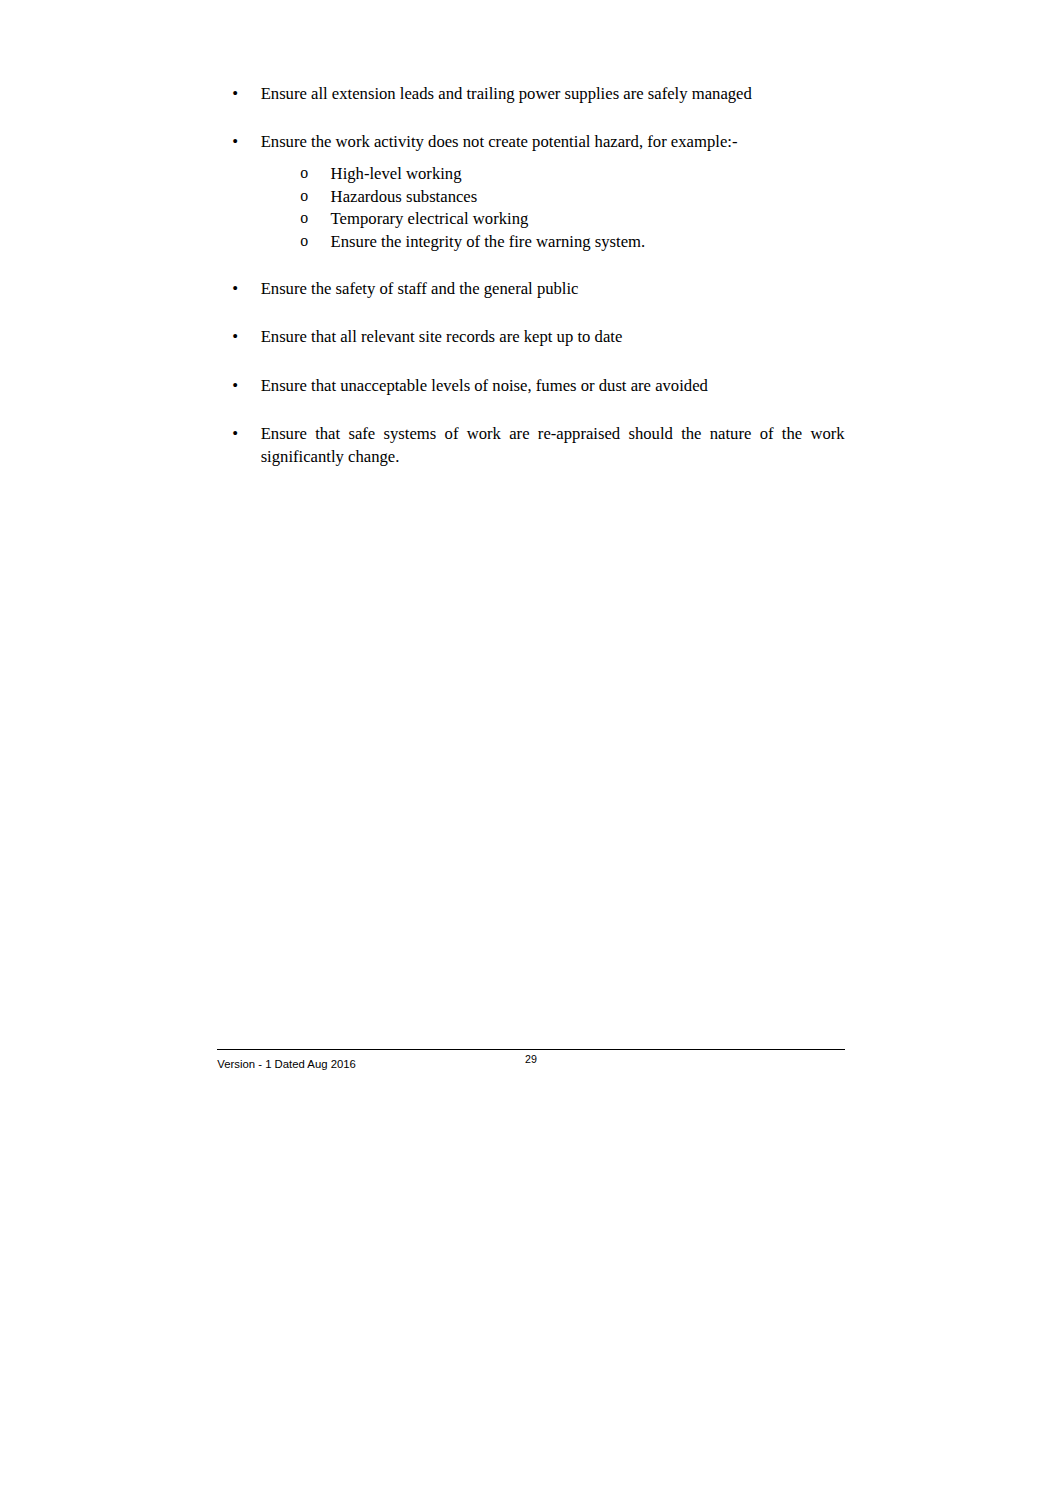Ensure all extension leads and trailing power supplies are safely managed
Ensure the work activity does not create potential hazard, for example:-
High-level working
Hazardous substances
Temporary electrical working
Ensure the integrity of the fire warning system.
Ensure the safety of staff and the general public
Ensure that all relevant site records are kept up to date
Ensure that unacceptable levels of noise, fumes or dust are avoided
Ensure that safe systems of work are re-appraised should the nature of the work significantly change.
Version - 1 Dated Aug 2016 29